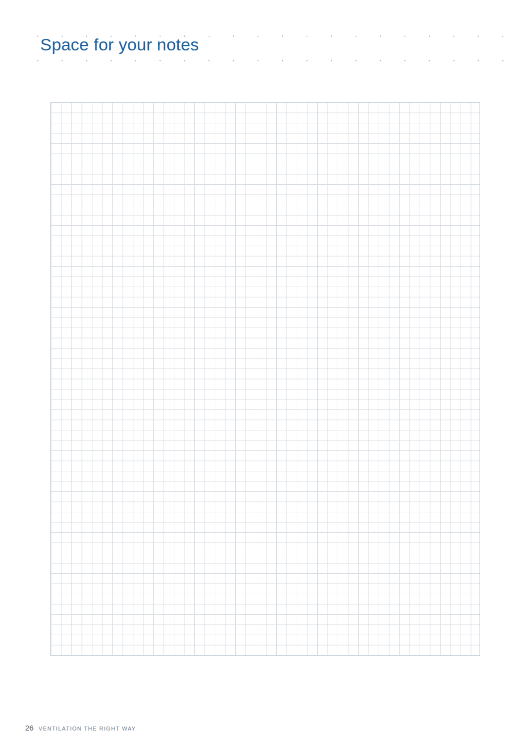Space for your notes
26 Ventilation the right way